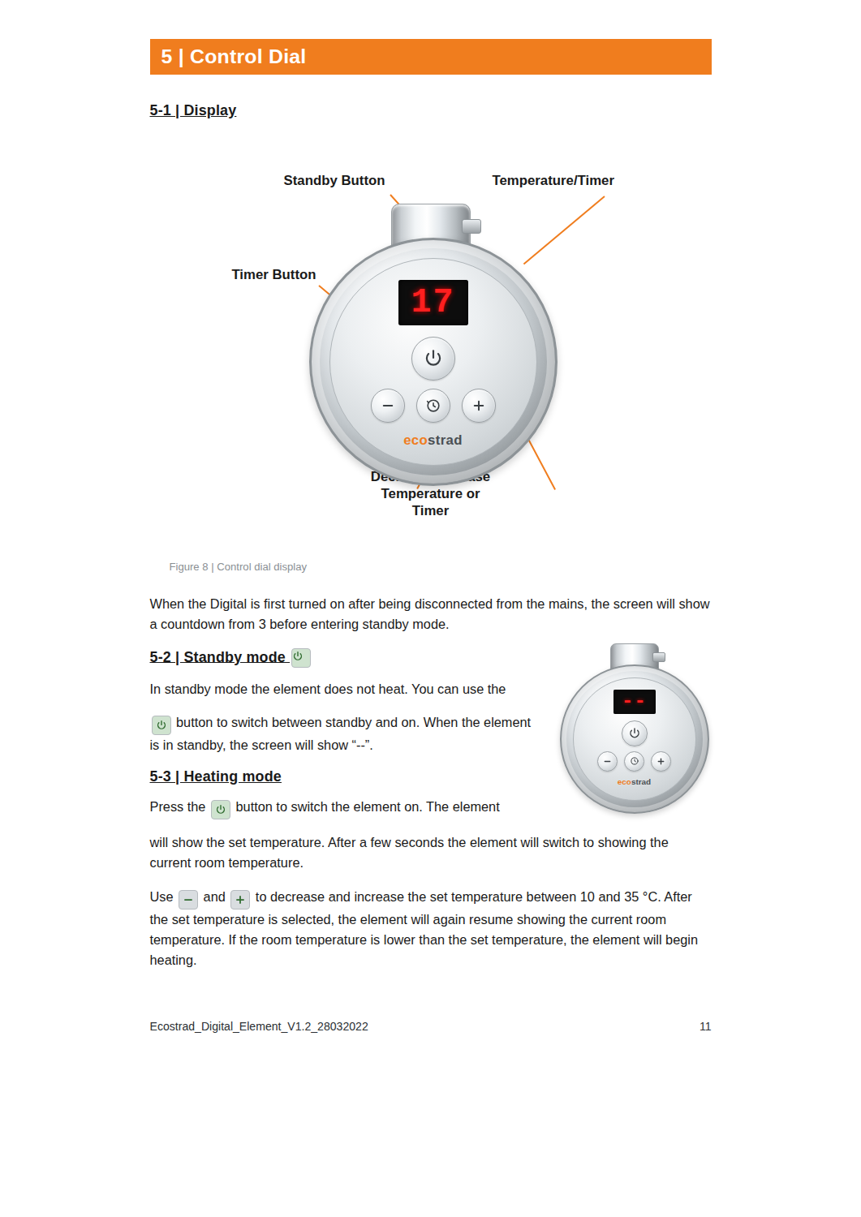5 | Control Dial
5-1 | Display
Standby Button
Timer Button
Temperature/Timer
Decrease/Increase
Temperature or
Timer
17
eco strad
Figure 8 | Control dial display
When the Digital is first turned on after being disconnected from the mains, the screen will show a countdown from 3 before entering standby mode.
5-2 | Standby mode
In standby mode the element does not heat. You can use the
button to switch between standby and on. When the element is in standby, the screen will show “--”.
5-3 | Heating mode
Press the button to switch the element on. The element
--
eco strad
will show the set temperature. After a few seconds the element will switch to showing the current room temperature.
Use and to decrease and increase the set temperature between 10 and 35 °C. After the set temperature is selected, the element will again resume showing the current room temperature. If the room temperature is lower than the set temperature, the element will begin heating.
Ecostrad_Digital_Element_V1.2_28032022 11